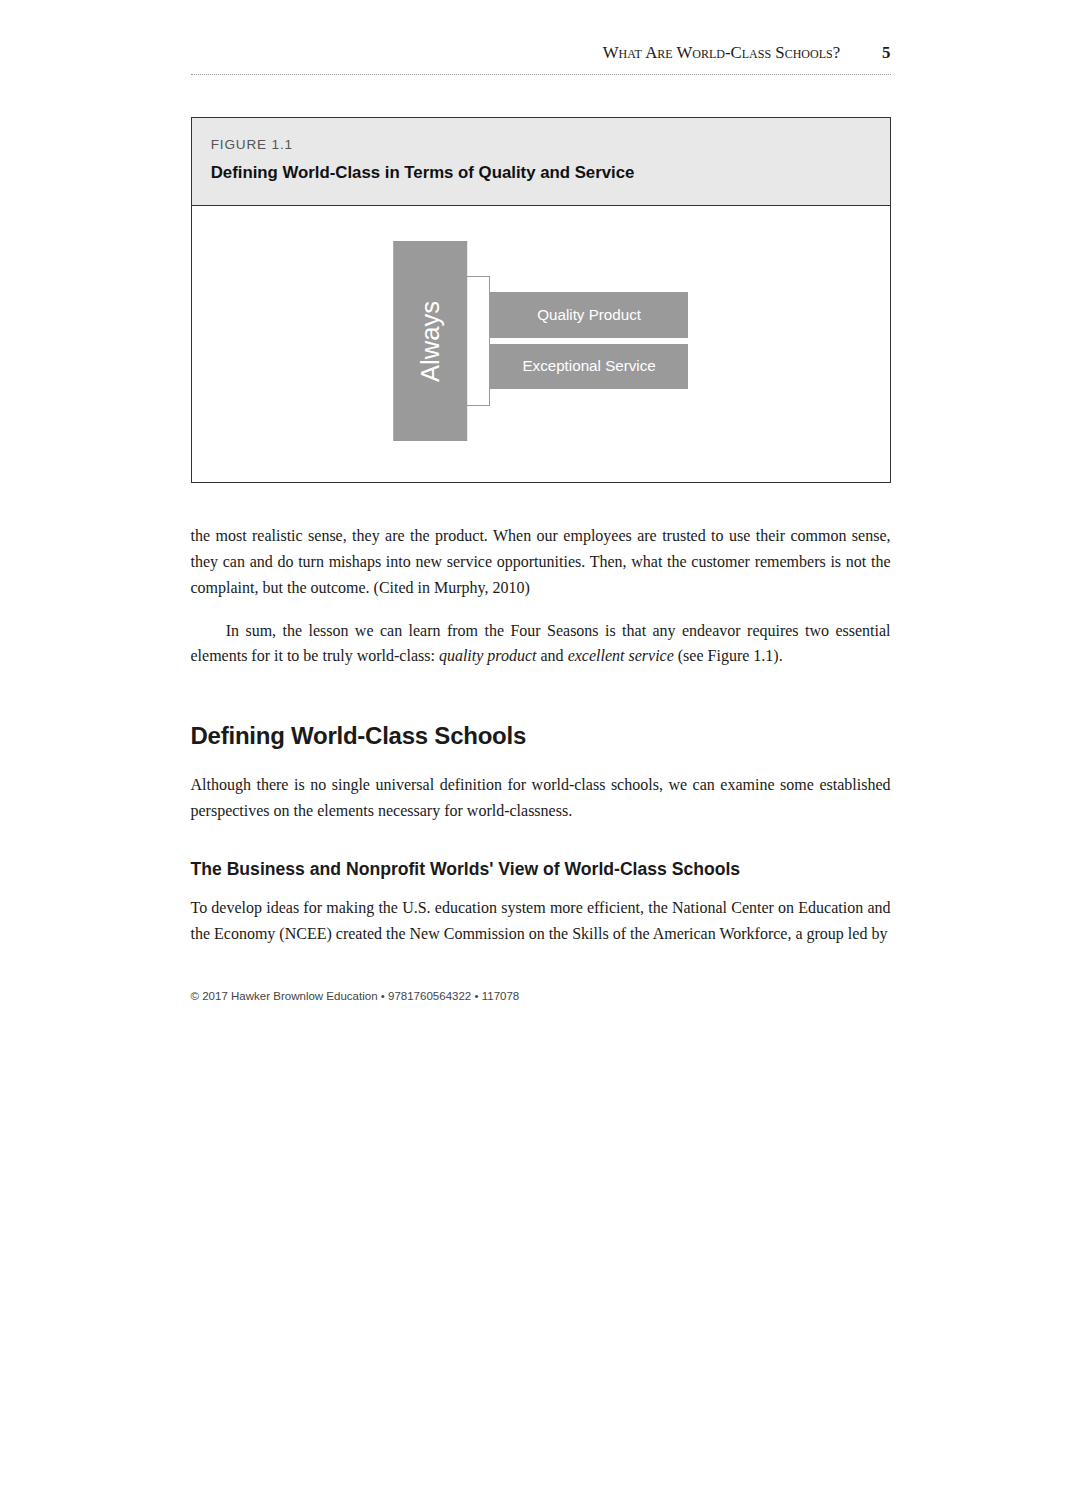What Are World-Class Schools? 5
FIGURE 1.1 Defining World-Class in Terms of Quality and Service
Always
Quality Product
Exceptional Service
the most realistic sense, they are the product. When our employees are trusted to use their common sense, they can and do turn mishaps into new service opportunities. Then, what the customer remembers is not the complaint, but the outcome. (Cited in Murphy, 2010)
In sum, the lesson we can learn from the Four Seasons is that any endeavor requires two essential elements for it to be truly world-class: quality product and excellent service (see Figure 1.1).
Defining World-Class Schools
Although there is no single universal definition for world-class schools, we can examine some established perspectives on the elements necessary for world-classness.
The Business and Nonprofit Worlds' View of World-Class Schools
To develop ideas for making the U.S. education system more efficient, the National Center on Education and the Economy (NCEE) created the New Commission on the Skills of the American Workforce, a group led by
© 2017 Hawker Brownlow Education • 9781760564322 • 117078